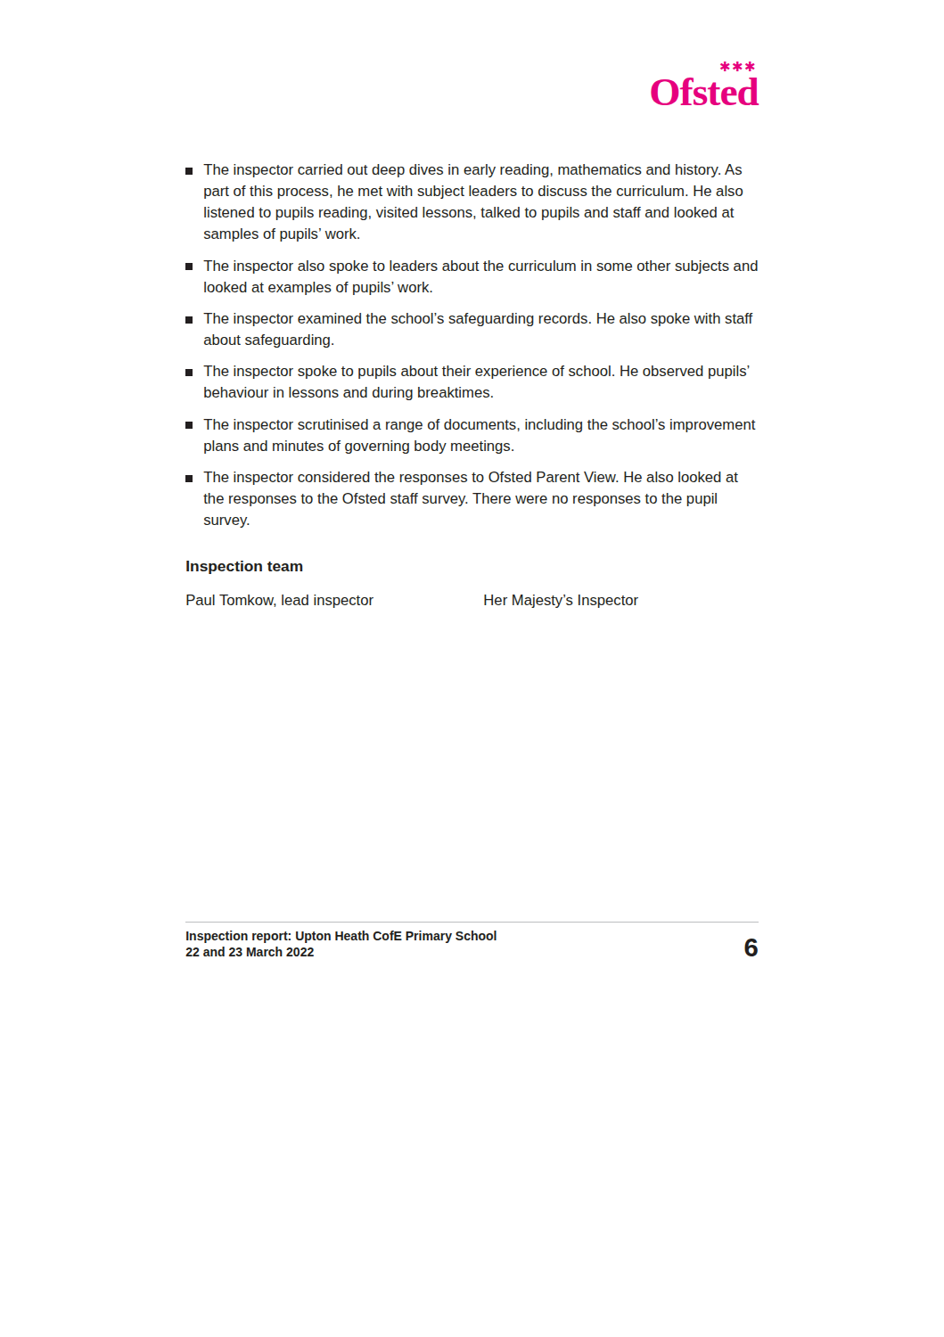✱✱✱ Ofsted
The inspector carried out deep dives in early reading, mathematics and history. As part of this process, he met with subject leaders to discuss the curriculum. He also listened to pupils reading, visited lessons, talked to pupils and staff and looked at samples of pupils’ work.
The inspector also spoke to leaders about the curriculum in some other subjects and looked at examples of pupils’ work.
The inspector examined the school’s safeguarding records. He also spoke with staff about safeguarding.
The inspector spoke to pupils about their experience of school. He observed pupils’ behaviour in lessons and during breaktimes.
The inspector scrutinised a range of documents, including the school’s improvement plans and minutes of governing body meetings.
The inspector considered the responses to Ofsted Parent View. He also looked at the responses to the Ofsted staff survey. There were no responses to the pupil survey.
Inspection team
Paul Tomkow, lead inspector
Her Majesty’s Inspector
Inspection report: Upton Heath CofE Primary School
22 and 23 March 2022
6